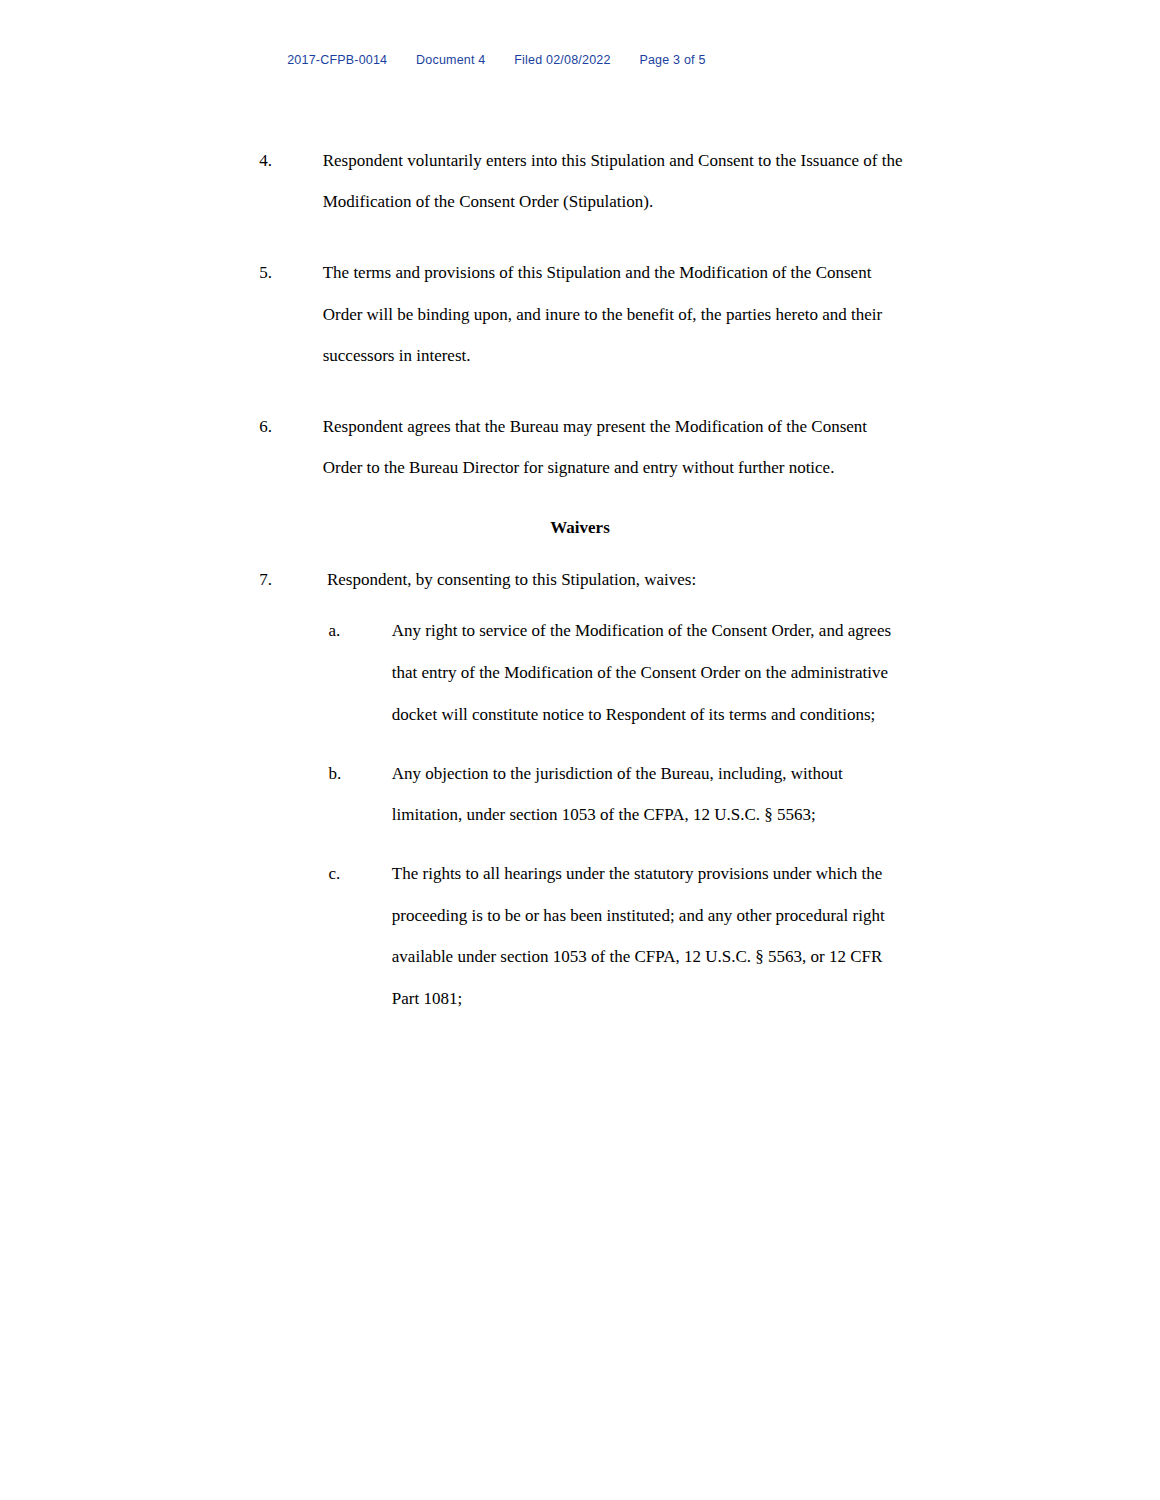2017-CFPB-0014 Document 4 Filed 02/08/2022 Page 3 of 5
Respondent voluntarily enters into this Stipulation and Consent to the Issuance of the Modification of the Consent Order (Stipulation).
The terms and provisions of this Stipulation and the Modification of the Consent Order will be binding upon, and inure to the benefit of, the parties hereto and their successors in interest.
Respondent agrees that the Bureau may present the Modification of the Consent Order to the Bureau Director for signature and entry without further notice.
Waivers
Respondent, by consenting to this Stipulation, waives:
Any right to service of the Modification of the Consent Order, and agrees that entry of the Modification of the Consent Order on the administrative docket will constitute notice to Respondent of its terms and conditions;
Any objection to the jurisdiction of the Bureau, including, without limitation, under section 1053 of the CFPA, 12 U.S.C. § 5563;
The rights to all hearings under the statutory provisions under which the proceeding is to be or has been instituted; and any other procedural right available under section 1053 of the CFPA, 12 U.S.C. § 5563, or 12 CFR Part 1081;